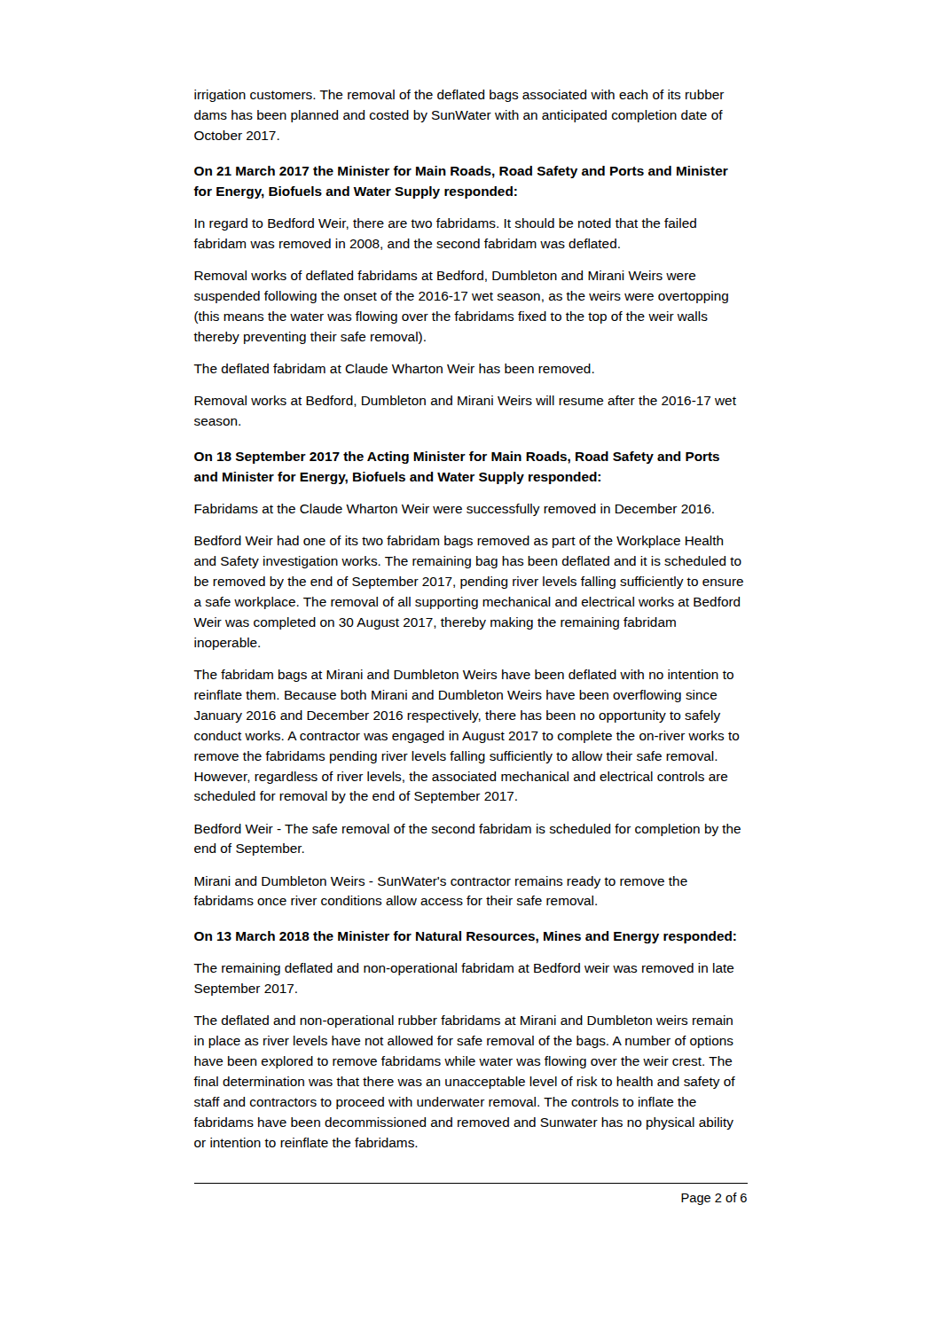irrigation customers. The removal of the deflated bags associated with each of its rubber dams has been planned and costed by SunWater with an anticipated completion date of October 2017.
On 21 March 2017 the Minister for Main Roads, Road Safety and Ports and Minister for Energy, Biofuels and Water Supply responded:
In regard to Bedford Weir, there are two fabridams. It should be noted that the failed fabridam was removed in 2008, and the second fabridam was deflated.
Removal works of deflated fabridams at Bedford, Dumbleton and Mirani Weirs were suspended following the onset of the 2016-17 wet season, as the weirs were overtopping (this means the water was flowing over the fabridams fixed to the top of the weir walls thereby preventing their safe removal).
The deflated fabridam at Claude Wharton Weir has been removed.
Removal works at Bedford, Dumbleton and Mirani Weirs will resume after the 2016-17 wet season.
On 18 September 2017 the Acting Minister for Main Roads, Road Safety and Ports and Minister for Energy, Biofuels and Water Supply responded:
Fabridams at the Claude Wharton Weir were successfully removed in December 2016.
Bedford Weir had one of its two fabridam bags removed as part of the Workplace Health and Safety investigation works. The remaining bag has been deflated and it is scheduled to be removed by the end of September 2017, pending river levels falling sufficiently to ensure a safe workplace. The removal of all supporting mechanical and electrical works at Bedford Weir was completed on 30 August 2017, thereby making the remaining fabridam inoperable.
The fabridam bags at Mirani and Dumbleton Weirs have been deflated with no intention to reinflate them. Because both Mirani and Dumbleton Weirs have been overflowing since January 2016 and December 2016 respectively, there has been no opportunity to safely conduct works. A contractor was engaged in August 2017 to complete the on-river works to remove the fabridams pending river levels falling sufficiently to allow their safe removal. However, regardless of river levels, the associated mechanical and electrical controls are scheduled for removal by the end of September 2017.
Bedford Weir - The safe removal of the second fabridam is scheduled for completion by the end of September.
Mirani and Dumbleton Weirs - SunWater's contractor remains ready to remove the fabridams once river conditions allow access for their safe removal.
On 13 March 2018 the Minister for Natural Resources, Mines and Energy responded:
The remaining deflated and non-operational fabridam at Bedford weir was removed in late September 2017.
The deflated and non-operational rubber fabridams at Mirani and Dumbleton weirs remain in place as river levels have not allowed for safe removal of the bags. A number of options have been explored to remove fabridams while water was flowing over the weir crest. The final determination was that there was an unacceptable level of risk to health and safety of staff and contractors to proceed with underwater removal. The controls to inflate the fabridams have been decommissioned and removed and Sunwater has no physical ability or intention to reinflate the fabridams.
Page 2 of 6